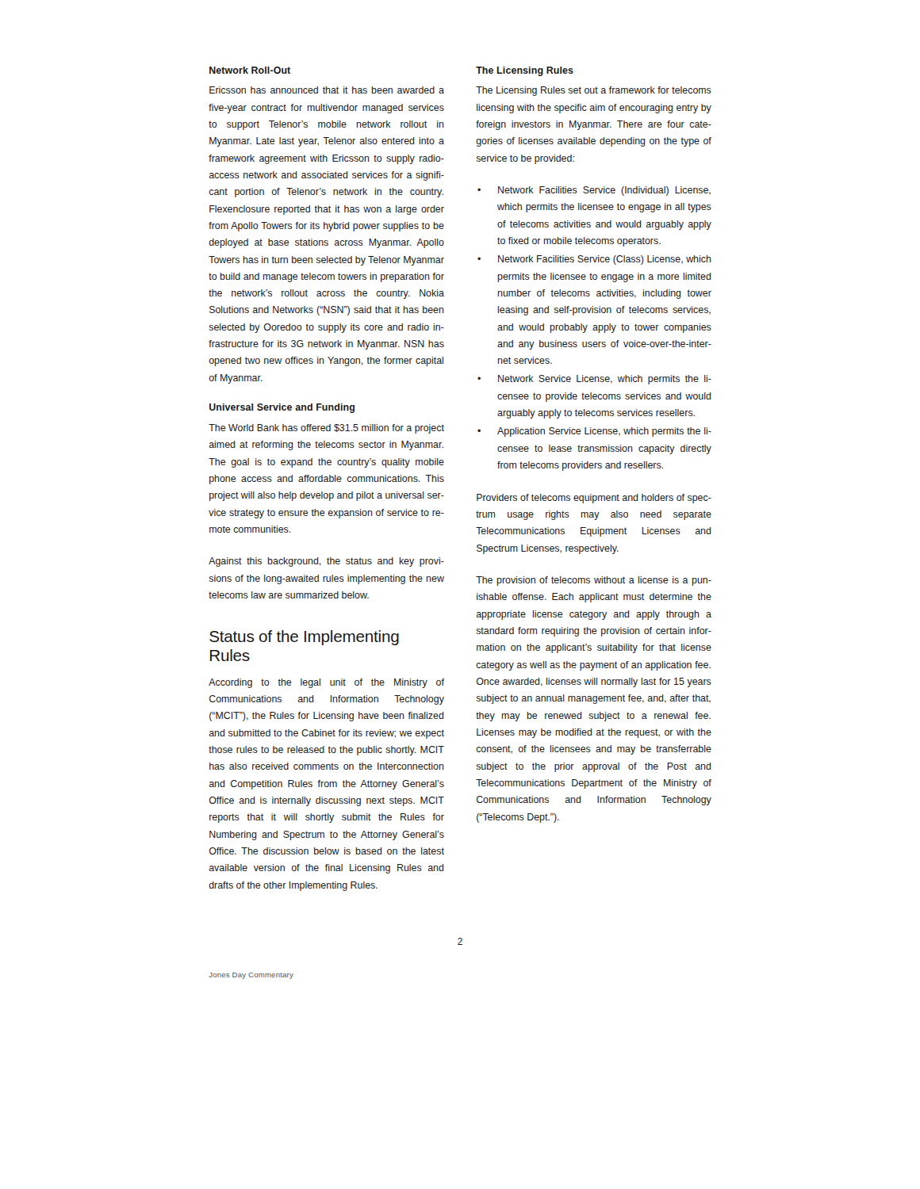Network Roll-Out
Ericsson has announced that it has been awarded a five-year contract for multivendor managed services to support Telenor’s mobile network rollout in Myanmar. Late last year, Telenor also entered into a framework agreement with Ericsson to supply radio-access network and associated services for a significant portion of Telenor’s network in the country. Flexenclosure reported that it has won a large order from Apollo Towers for its hybrid power supplies to be deployed at base stations across Myanmar. Apollo Towers has in turn been selected by Telenor Myanmar to build and manage telecom towers in preparation for the network’s rollout across the country. Nokia Solutions and Networks (“NSN”) said that it has been selected by Ooredoo to supply its core and radio infrastructure for its 3G network in Myanmar. NSN has opened two new offices in Yangon, the former capital of Myanmar.
Universal Service and Funding
The World Bank has offered $31.5 million for a project aimed at reforming the telecoms sector in Myanmar. The goal is to expand the country’s quality mobile phone access and affordable communications. This project will also help develop and pilot a universal service strategy to ensure the expansion of service to remote communities.
Against this background, the status and key provisions of the long-awaited rules implementing the new telecoms law are summarized below.
Status of the Implementing Rules
According to the legal unit of the Ministry of Communications and Information Technology (“MCIT”), the Rules for Licensing have been finalized and submitted to the Cabinet for its review; we expect those rules to be released to the public shortly. MCIT has also received comments on the Interconnection and Competition Rules from the Attorney General’s Office and is internally discussing next steps. MCIT reports that it will shortly submit the Rules for Numbering and Spectrum to the Attorney General’s Office. The discussion below is based on the latest available version of the final Licensing Rules and drafts of the other Implementing Rules.
The Licensing Rules
The Licensing Rules set out a framework for telecoms licensing with the specific aim of encouraging entry by foreign investors in Myanmar. There are four categories of licenses available depending on the type of service to be provided:
Network Facilities Service (Individual) License, which permits the licensee to engage in all types of telecoms activities and would arguably apply to fixed or mobile telecoms operators.
Network Facilities Service (Class) License, which permits the licensee to engage in a more limited number of telecoms activities, including tower leasing and self-provision of telecoms services, and would probably apply to tower companies and any business users of voice-over-the-internet services.
Network Service License, which permits the licensee to provide telecoms services and would arguably apply to telecoms services resellers.
Application Service License, which permits the licensee to lease transmission capacity directly from telecoms providers and resellers.
Providers of telecoms equipment and holders of spectrum usage rights may also need separate Telecommunications Equipment Licenses and Spectrum Licenses, respectively.
The provision of telecoms without a license is a punishable offense. Each applicant must determine the appropriate license category and apply through a standard form requiring the provision of certain information on the applicant’s suitability for that license category as well as the payment of an application fee. Once awarded, licenses will normally last for 15 years subject to an annual management fee, and, after that, they may be renewed subject to a renewal fee. Licenses may be modified at the request, or with the consent, of the licensees and may be transferrable subject to the prior approval of the Post and Telecommunications Department of the Ministry of Communications and Information Technology (“Telecoms Dept.”).
2
Jones Day Commentary